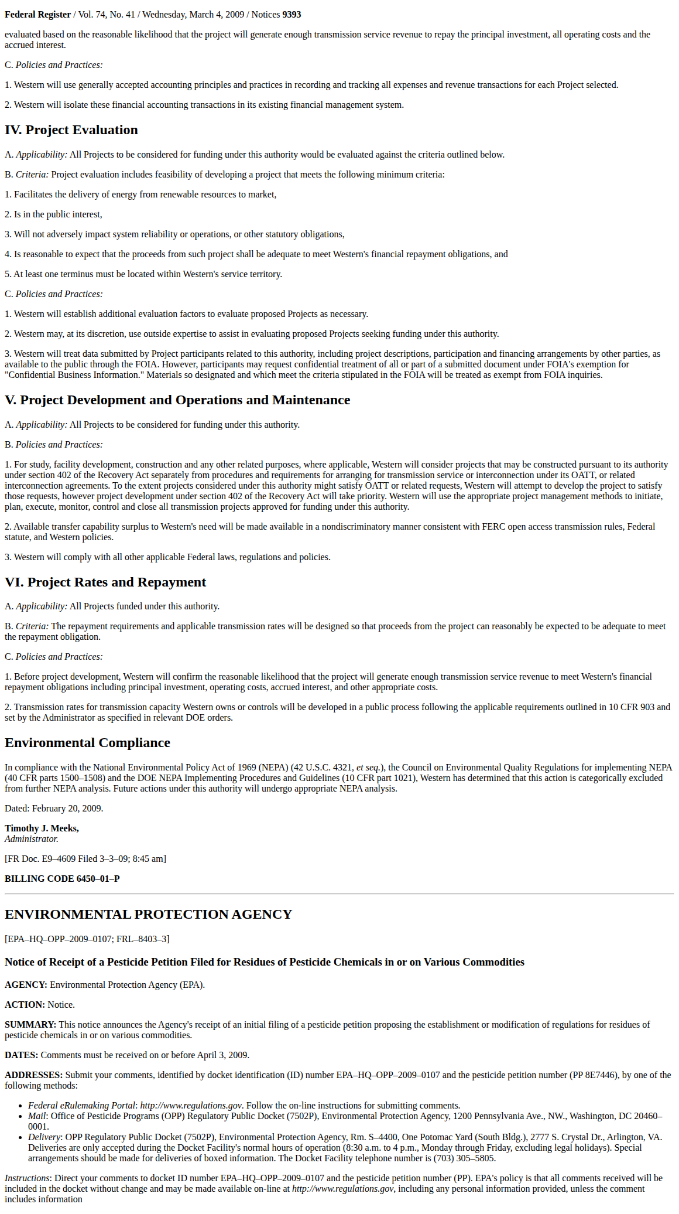Federal Register / Vol. 74, No. 41 / Wednesday, March 4, 2009 / Notices 9393
evaluated based on the reasonable likelihood that the project will generate enough transmission service revenue to repay the principal investment, all operating costs and the accrued interest.
C. Policies and Practices:
1. Western will use generally accepted accounting principles and practices in recording and tracking all expenses and revenue transactions for each Project selected.
2. Western will isolate these financial accounting transactions in its existing financial management system.
IV. Project Evaluation
A. Applicability: All Projects to be considered for funding under this authority would be evaluated against the criteria outlined below.
B. Criteria: Project evaluation includes feasibility of developing a project that meets the following minimum criteria:
1. Facilitates the delivery of energy from renewable resources to market,
2. Is in the public interest,
3. Will not adversely impact system reliability or operations, or other statutory obligations,
4. Is reasonable to expect that the proceeds from such project shall be adequate to meet Western's financial repayment obligations, and
5. At least one terminus must be located within Western's service territory.
C. Policies and Practices:
1. Western will establish additional evaluation factors to evaluate proposed Projects as necessary.
2. Western may, at its discretion, use outside expertise to assist in evaluating proposed Projects seeking funding under this authority.
3. Western will treat data submitted by Project participants related to this authority, including project descriptions, participation and financing arrangements by other parties, as available to the public through the FOIA. However, participants may request confidential treatment of all or part of a submitted document under FOIA's exemption for "Confidential Business Information." Materials so designated and which meet the criteria stipulated in the FOIA will be treated as exempt from FOIA inquiries.
V. Project Development and Operations and Maintenance
A. Applicability: All Projects to be considered for funding under this authority.
B. Policies and Practices:
1. For study, facility development, construction and any other related purposes, where applicable, Western will consider projects that may be constructed pursuant to its authority under section 402 of the Recovery Act separately from procedures and requirements for arranging for transmission service or interconnection under its OATT, or related interconnection agreements. To the extent projects considered under this authority might satisfy OATT or related requests, Western will attempt to develop the project to satisfy those requests, however project development under section 402 of the Recovery Act will take priority. Western will use the appropriate project management methods to initiate, plan, execute, monitor, control and close all transmission projects approved for funding under this authority.
2. Available transfer capability surplus to Western's need will be made available in a nondiscriminatory manner consistent with FERC open access transmission rules, Federal statute, and Western policies.
3. Western will comply with all other applicable Federal laws, regulations and policies.
VI. Project Rates and Repayment
A. Applicability: All Projects funded under this authority.
B. Criteria: The repayment requirements and applicable transmission rates will be designed so that proceeds from the project can reasonably be expected to be adequate to meet the repayment obligation.
C. Policies and Practices:
1. Before project development, Western will confirm the reasonable likelihood that the project will generate enough transmission service revenue to meet Western's financial repayment obligations including principal investment, operating costs, accrued interest, and other appropriate costs.
2. Transmission rates for transmission capacity Western owns or controls will be developed in a public process following the applicable requirements outlined in 10 CFR 903 and set by the Administrator as specified in relevant DOE orders.
Environmental Compliance
In compliance with the National Environmental Policy Act of 1969 (NEPA) (42 U.S.C. 4321, et seq.), the Council on Environmental Quality Regulations for implementing NEPA (40 CFR parts 1500–1508) and the DOE NEPA Implementing Procedures and Guidelines (10 CFR part 1021), Western has determined that this action is categorically excluded from further NEPA analysis. Future actions under this authority will undergo appropriate NEPA analysis.
Dated: February 20, 2009.
Timothy J. Meeks,
Administrator.
[FR Doc. E9–4609 Filed 3–3–09; 8:45 am]
BILLING CODE 6450–01–P
ENVIRONMENTAL PROTECTION AGENCY
[EPA–HQ–OPP–2009–0107; FRL–8403–3]
Notice of Receipt of a Pesticide Petition Filed for Residues of Pesticide Chemicals in or on Various Commodities
AGENCY: Environmental Protection Agency (EPA).
ACTION: Notice.
SUMMARY: This notice announces the Agency's receipt of an initial filing of a pesticide petition proposing the establishment or modification of regulations for residues of pesticide chemicals in or on various commodities.
DATES: Comments must be received on or before April 3, 2009.
ADDRESSES: Submit your comments, identified by docket identification (ID) number EPA–HQ–OPP–2009–0107 and the pesticide petition number (PP 8E7446), by one of the following methods:
Federal eRulemaking Portal: http://www.regulations.gov. Follow the on-line instructions for submitting comments.
Mail: Office of Pesticide Programs (OPP) Regulatory Public Docket (7502P), Environmental Protection Agency, 1200 Pennsylvania Ave., NW., Washington, DC 20460–0001.
Delivery: OPP Regulatory Public Docket (7502P), Environmental Protection Agency, Rm. S–4400, One Potomac Yard (South Bldg.), 2777 S. Crystal Dr., Arlington, VA. Deliveries are only accepted during the Docket Facility's normal hours of operation (8:30 a.m. to 4 p.m., Monday through Friday, excluding legal holidays). Special arrangements should be made for deliveries of boxed information. The Docket Facility telephone number is (703) 305–5805.
Instructions: Direct your comments to docket ID number EPA–HQ–OPP–2009–0107 and the pesticide petition number (PP). EPA's policy is that all comments received will be included in the docket without change and may be made available on-line at http://www.regulations.gov, including any personal information provided, unless the comment includes information